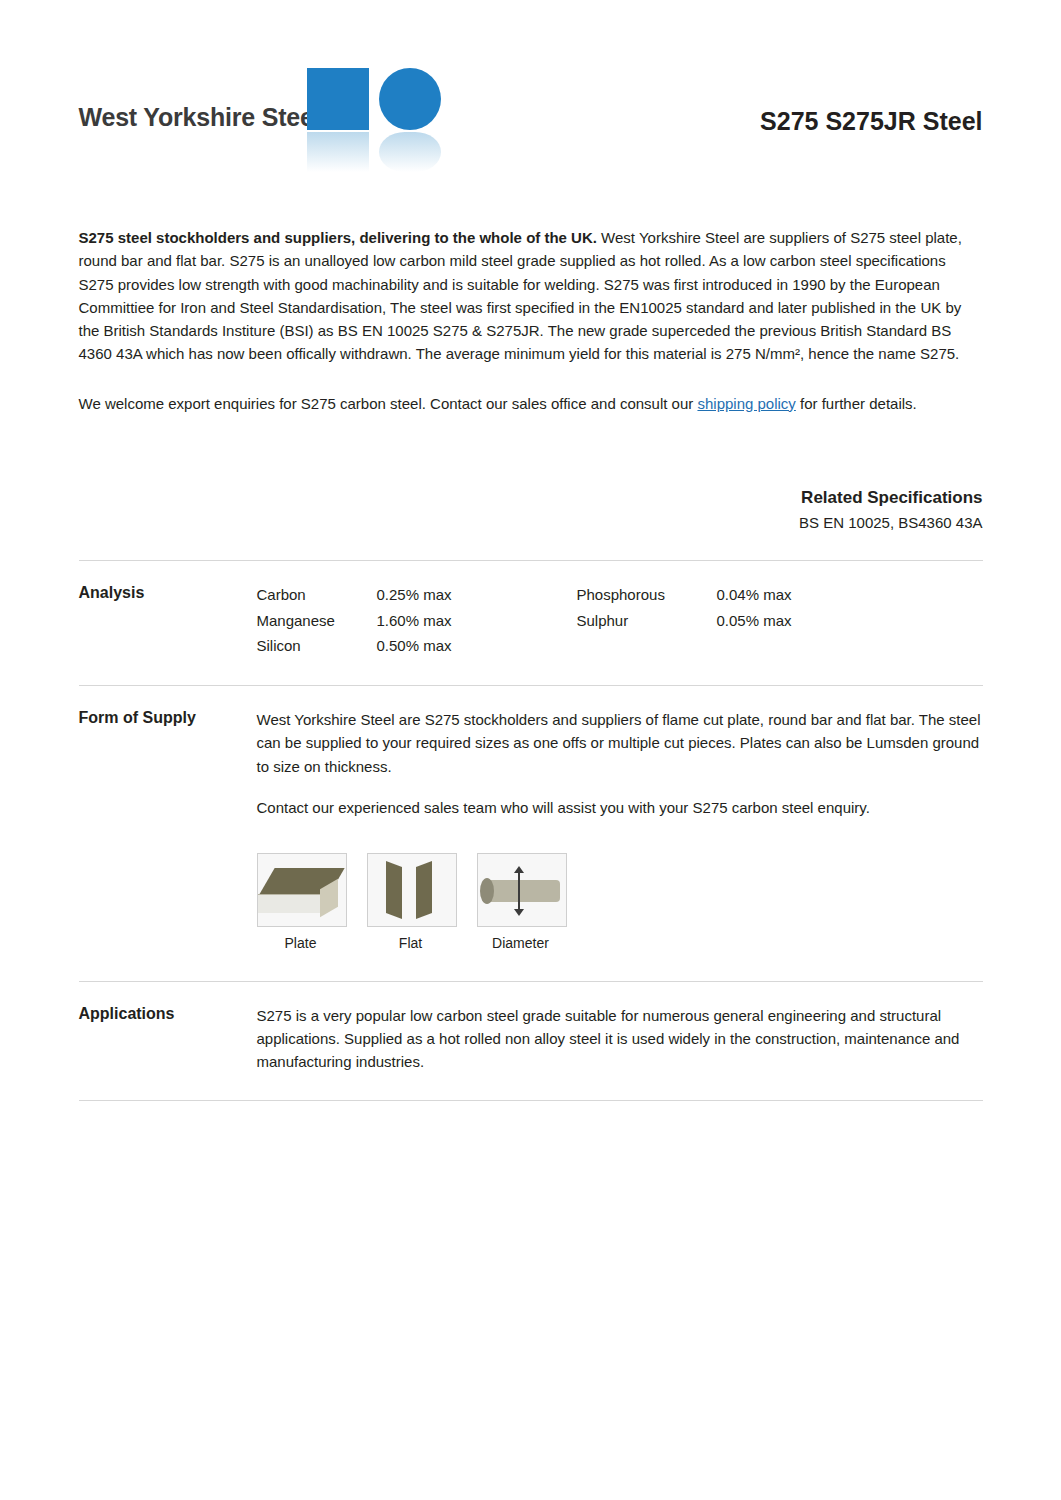West Yorkshire Steel
S275 S275JR Steel
S275 steel stockholders and suppliers, delivering to the whole of the UK. West Yorkshire Steel are suppliers of S275 steel plate, round bar and flat bar. S275 is an unalloyed low carbon mild steel grade supplied as hot rolled. As a low carbon steel specifications S275 provides low strength with good machinability and is suitable for welding. S275 was first introduced in 1990 by the European Committiee for Iron and Steel Standardisation, The steel was first specified in the EN10025 standard and later published in the UK by the British Standards Institure (BSI) as BS EN 10025 S275 & S275JR. The new grade superceded the previous British Standard BS 4360 43A which has now been offically withdrawn. The average minimum yield for this material is 275 N/mm², hence the name S275.
We welcome export enquiries for S275 carbon steel. Contact our sales office and consult our shipping policy for further details.
Related Specifications
BS EN 10025, BS4360 43A
Analysis
| Carbon | 0.25% max | Phosphorous | 0.04% max |
| Manganese | 1.60% max | Sulphur | 0.05% max |
| Silicon | 0.50% max | | |
Form of Supply
West Yorkshire Steel are S275 stockholders and suppliers of flame cut plate, round bar and flat bar. The steel can be supplied to your required sizes as one offs or multiple cut pieces. Plates can also be Lumsden ground to size on thickness.
Contact our experienced sales team who will assist you with your S275 carbon steel enquiry.
Plate
Flat
Diameter
Applications
S275 is a very popular low carbon steel grade suitable for numerous general engineering and structural applications. Supplied as a hot rolled non alloy steel it is used widely in the construction, maintenance and manufacturing industries.